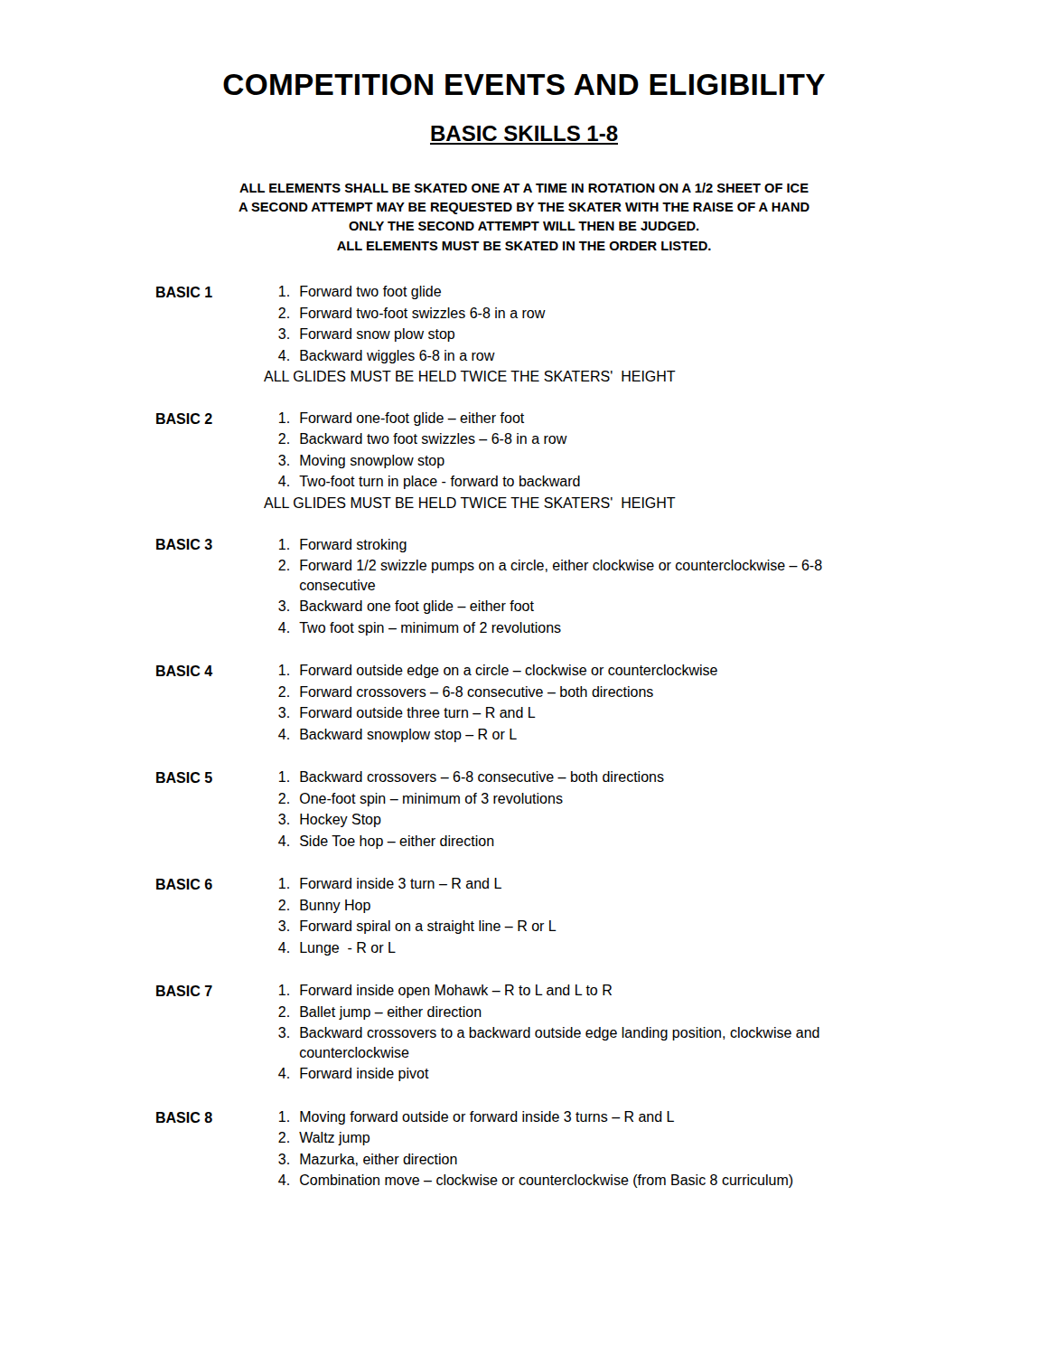COMPETITION EVENTS AND ELIGIBILITY
BASIC SKILLS 1-8
ALL ELEMENTS SHALL BE SKATED ONE AT A TIME IN ROTATION ON A 1/2 SHEET OF ICE
A SECOND ATTEMPT MAY BE REQUESTED BY THE SKATER WITH THE RAISE OF A HAND
ONLY THE SECOND ATTEMPT WILL THEN BE JUDGED.
ALL ELEMENTS MUST BE SKATED IN THE ORDER LISTED.
BASIC 1
Forward two foot glide
Forward two-foot swizzles 6-8 in a row
Forward snow plow stop
Backward wiggles 6-8 in a row
ALL GLIDES MUST BE HELD TWICE THE SKATERS' HEIGHT
BASIC 2
Forward one-foot glide – either foot
Backward two foot swizzles – 6-8 in a row
Moving snowplow stop
Two-foot turn in place - forward to backward
ALL GLIDES MUST BE HELD TWICE THE SKATERS' HEIGHT
BASIC 3
Forward stroking
Forward 1/2 swizzle pumps on a circle, either clockwise or counterclockwise – 6-8 consecutive
Backward one foot glide – either foot
Two foot spin – minimum of 2 revolutions
BASIC 4
Forward outside edge on a circle – clockwise or counterclockwise
Forward crossovers – 6-8 consecutive – both directions
Forward outside three turn – R and L
Backward snowplow stop – R or L
BASIC 5
Backward crossovers – 6-8 consecutive – both directions
One-foot spin – minimum of 3 revolutions
Hockey Stop
Side Toe hop – either direction
BASIC 6
Forward inside 3 turn – R and L
Bunny Hop
Forward spiral on a straight line – R or L
Lunge - R or L
BASIC 7
Forward inside open Mohawk – R to L and L to R
Ballet jump – either direction
Backward crossovers to a backward outside edge landing position, clockwise and counterclockwise
Forward inside pivot
BASIC 8
Moving forward outside or forward inside 3 turns – R and L
Waltz jump
Mazurka, either direction
Combination move – clockwise or counterclockwise (from Basic 8 curriculum)